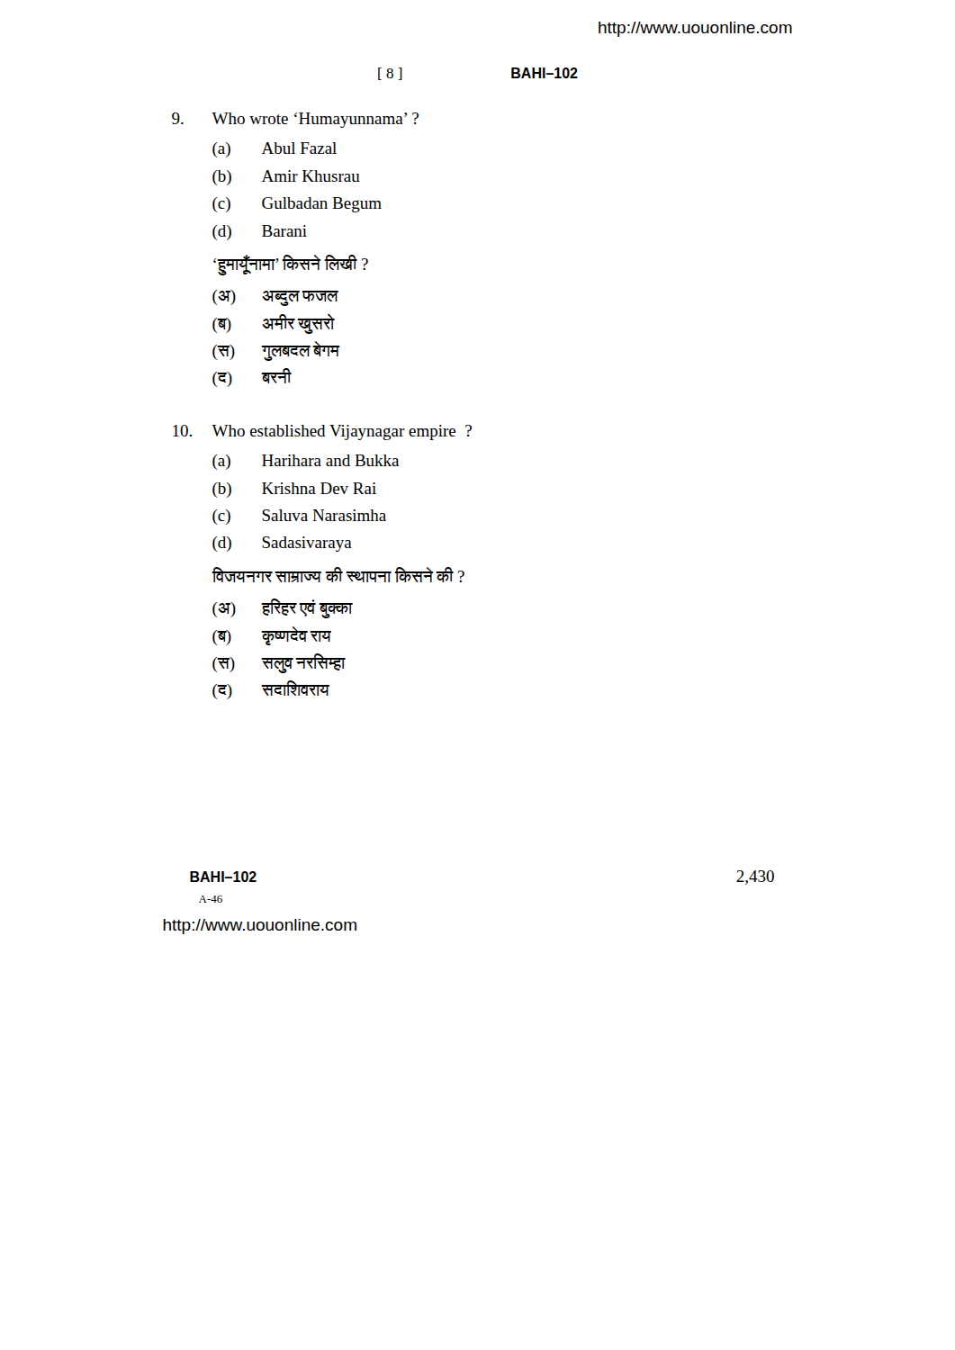http://www.uouonline.com
[ 8 ] BAHI–102
9. Who wrote ‘Humayunnama’ ?
(a) Abul Fazal
(b) Amir Khusrau
(c) Gulbadan Begum
(d) Barani
‘हुमायूँनामा’ किसने लिखी ?
(अ) अब्दुल फजल
(ब) अमीर खुसरो
(स) गुलबदल बेगम
(द) बरनी
10. Who established Vijaynagar empire ?
(a) Harihara and Bukka
(b) Krishna Dev Rai
(c) Saluva Narasimha
(d) Sadasivaraya
विजयनगर साम्राज्य की स्थापना किसने की ?
(अ) हरिहर एवं बुक्का
(ब) कृष्णदेव राय
(स) सलुव नरसिम्हा
(द) सदाशिवराय
BAHI–102 2,430
A-46
http://www.uouonline.com